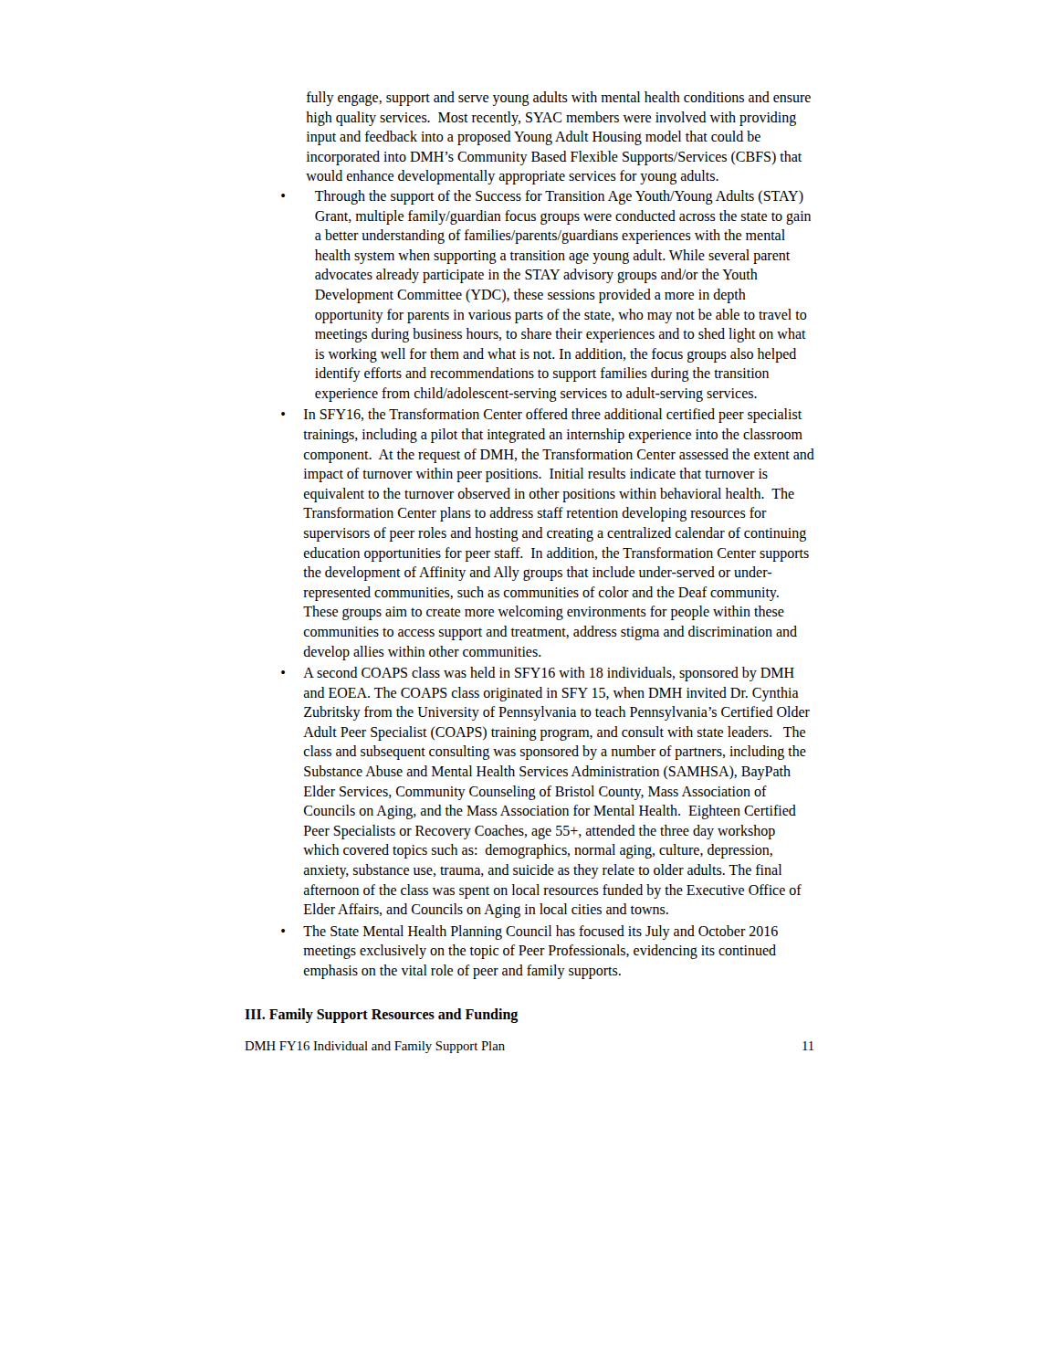fully engage, support and serve young adults with mental health conditions and ensure high quality services. Most recently, SYAC members were involved with providing input and feedback into a proposed Young Adult Housing model that could be incorporated into DMH’s Community Based Flexible Supports/Services (CBFS) that would enhance developmentally appropriate services for young adults.
Through the support of the Success for Transition Age Youth/Young Adults (STAY) Grant, multiple family/guardian focus groups were conducted across the state to gain a better understanding of families/parents/guardians experiences with the mental health system when supporting a transition age young adult. While several parent advocates already participate in the STAY advisory groups and/or the Youth Development Committee (YDC), these sessions provided a more in depth opportunity for parents in various parts of the state, who may not be able to travel to meetings during business hours, to share their experiences and to shed light on what is working well for them and what is not. In addition, the focus groups also helped identify efforts and recommendations to support families during the transition experience from child/adolescent-serving services to adult-serving services.
In SFY16, the Transformation Center offered three additional certified peer specialist trainings, including a pilot that integrated an internship experience into the classroom component. At the request of DMH, the Transformation Center assessed the extent and impact of turnover within peer positions. Initial results indicate that turnover is equivalent to the turnover observed in other positions within behavioral health. The Transformation Center plans to address staff retention developing resources for supervisors of peer roles and hosting and creating a centralized calendar of continuing education opportunities for peer staff. In addition, the Transformation Center supports the development of Affinity and Ally groups that include under-served or under-represented communities, such as communities of color and the Deaf community. These groups aim to create more welcoming environments for people within these communities to access support and treatment, address stigma and discrimination and develop allies within other communities.
A second COAPS class was held in SFY16 with 18 individuals, sponsored by DMH and EOEA. The COAPS class originated in SFY 15, when DMH invited Dr. Cynthia Zubritsky from the University of Pennsylvania to teach Pennsylvania’s Certified Older Adult Peer Specialist (COAPS) training program, and consult with state leaders. The class and subsequent consulting was sponsored by a number of partners, including the Substance Abuse and Mental Health Services Administration (SAMHSA), BayPath Elder Services, Community Counseling of Bristol County, Mass Association of Councils on Aging, and the Mass Association for Mental Health. Eighteen Certified Peer Specialists or Recovery Coaches, age 55+, attended the three day workshop which covered topics such as: demographics, normal aging, culture, depression, anxiety, substance use, trauma, and suicide as they relate to older adults. The final afternoon of the class was spent on local resources funded by the Executive Office of Elder Affairs, and Councils on Aging in local cities and towns.
The State Mental Health Planning Council has focused its July and October 2016 meetings exclusively on the topic of Peer Professionals, evidencing its continued emphasis on the vital role of peer and family supports.
III. Family Support Resources and Funding
DMH FY16 Individual and Family Support Plan 11